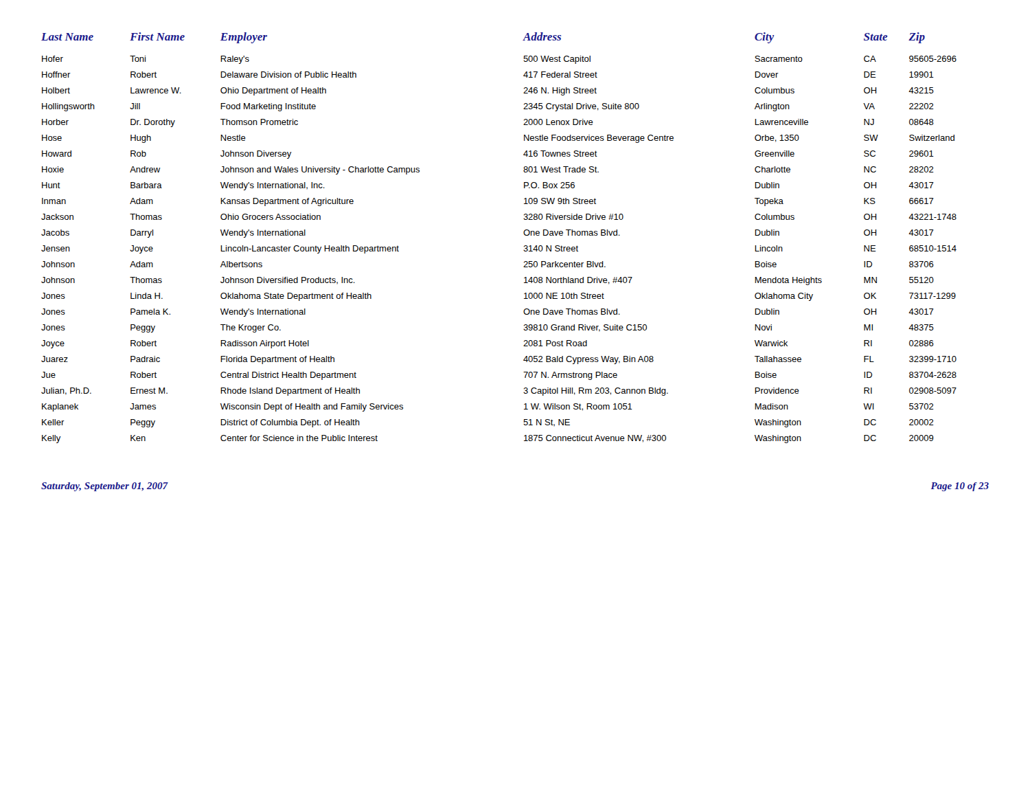| Last Name | First Name | Employer | Address | City | State | Zip |
| --- | --- | --- | --- | --- | --- | --- |
| Hofer | Toni | Raley's | 500 West Capitol | Sacramento | CA | 95605-2696 |
| Hoffner | Robert | Delaware Division of Public Health | 417 Federal Street | Dover | DE | 19901 |
| Holbert | Lawrence W. | Ohio Department of Health | 246 N. High Street | Columbus | OH | 43215 |
| Hollingsworth | Jill | Food Marketing Institute | 2345 Crystal Drive, Suite 800 | Arlington | VA | 22202 |
| Horber | Dr. Dorothy | Thomson Prometric | 2000 Lenox Drive | Lawrenceville | NJ | 08648 |
| Hose | Hugh | Nestle | Nestle Foodservices Beverage Centre | Orbe, 1350 | SW | Switzerland |
| Howard | Rob | Johnson Diversey | 416 Townes Street | Greenville | SC | 29601 |
| Hoxie | Andrew | Johnson and Wales University - Charlotte Campus | 801 West Trade St. | Charlotte | NC | 28202 |
| Hunt | Barbara | Wendy's International, Inc. | P.O. Box 256 | Dublin | OH | 43017 |
| Inman | Adam | Kansas Department of Agriculture | 109 SW 9th Street | Topeka | KS | 66617 |
| Jackson | Thomas | Ohio Grocers Association | 3280 Riverside Drive #10 | Columbus | OH | 43221-1748 |
| Jacobs | Darryl | Wendy's International | One Dave Thomas Blvd. | Dublin | OH | 43017 |
| Jensen | Joyce | Lincoln-Lancaster County Health Department | 3140 N Street | Lincoln | NE | 68510-1514 |
| Johnson | Adam | Albertsons | 250 Parkcenter Blvd. | Boise | ID | 83706 |
| Johnson | Thomas | Johnson Diversified Products, Inc. | 1408 Northland Drive, #407 | Mendota Heights | MN | 55120 |
| Jones | Linda H. | Oklahoma State Department of Health | 1000 NE 10th Street | Oklahoma City | OK | 73117-1299 |
| Jones | Pamela K. | Wendy's International | One Dave Thomas Blvd. | Dublin | OH | 43017 |
| Jones | Peggy | The Kroger Co. | 39810 Grand River, Suite C150 | Novi | MI | 48375 |
| Joyce | Robert | Radisson Airport Hotel | 2081 Post Road | Warwick | RI | 02886 |
| Juarez | Padraic | Florida Department of Health | 4052 Bald Cypress Way, Bin A08 | Tallahassee | FL | 32399-1710 |
| Jue | Robert | Central District Health Department | 707 N. Armstrong Place | Boise | ID | 83704-2628 |
| Julian, Ph.D. | Ernest M. | Rhode Island Department of Health | 3 Capitol Hill, Rm 203, Cannon Bldg. | Providence | RI | 02908-5097 |
| Kaplanek | James | Wisconsin Dept of Health and Family Services | 1 W. Wilson St, Room 1051 | Madison | WI | 53702 |
| Keller | Peggy | District of Columbia Dept. of Health | 51 N St, NE | Washington | DC | 20002 |
| Kelly | Ken | Center for Science in the Public Interest | 1875 Connecticut Avenue NW, #300 | Washington | DC | 20009 |
Saturday, September 01, 2007 Page 10 of 23